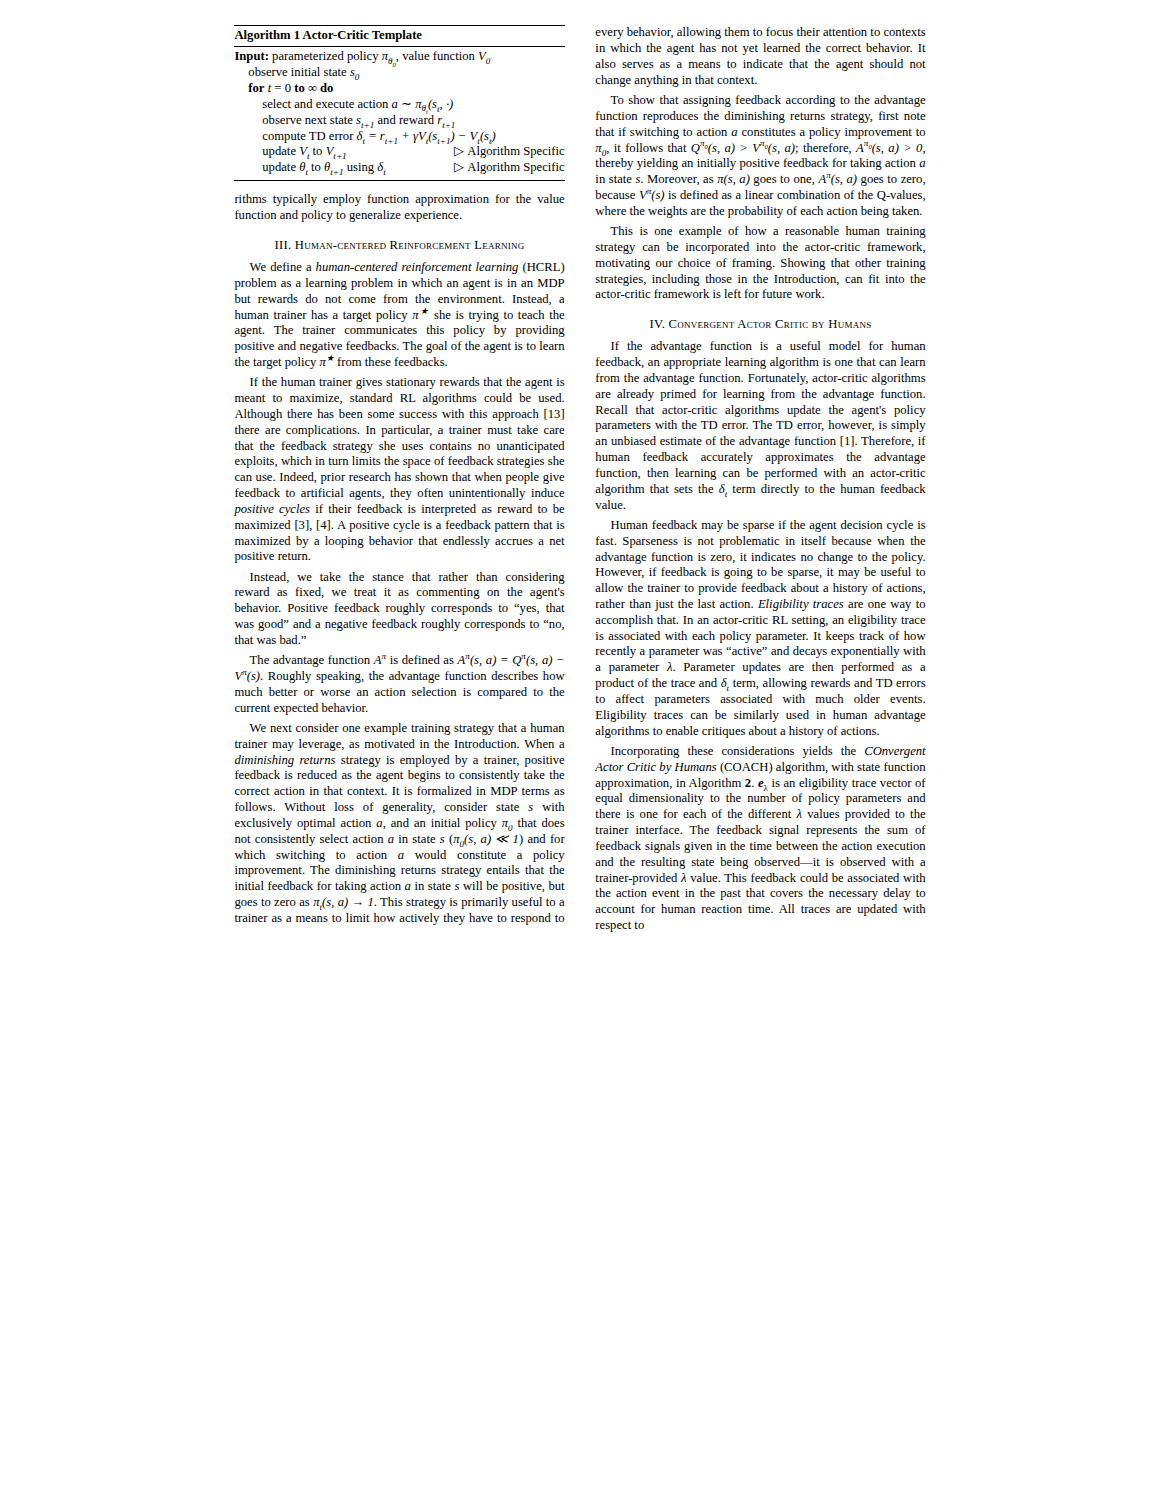Algorithm 1 Actor-Critic Template
Input: parameterized policy πθ0, value function V0 observe initial state s0 for t = 0 to ∞ do select and execute action a ∼ πθt(st, ·) observe next state st+1 and reward rt+1 compute TD error δt = rt+1 + γVt(st+1) − Vt(st)
update Vt to Vt+1 Algorithm Specific
update θt to θt+1 using δt Algorithm Specific
rithms typically employ function approximation for the value function and policy to generalize experience.
III. Human-centered Reinforcement Learning
We define a human-centered reinforcement learning (HCRL) problem as a learning problem in which an agent is in an MDP but rewards do not come from the environment. Instead, a human trainer has a target policy π★ she is trying to teach the agent. The trainer communicates this policy by providing positive and negative feedbacks. The goal of the agent is to learn the target policy π★ from these feedbacks.
If the human trainer gives stationary rewards that the agent is meant to maximize, standard RL algorithms could be used. Although there has been some success with this approach [13] there are complications. In particular, a trainer must take care that the feedback strategy she uses contains no unanticipated exploits, which in turn limits the space of feedback strategies she can use. Indeed, prior research has shown that when people give feedback to artificial agents, they often unintentionally induce positive cycles if their feedback is interpreted as reward to be maximized [3], [4]. A positive cycle is a feedback pattern that is maximized by a looping behavior that endlessly accrues a net positive return.
Instead, we take the stance that rather than considering reward as fixed, we treat it as commenting on the agent's behavior. Positive feedback roughly corresponds to “yes, that was good” and a negative feedback roughly corresponds to “no, that was bad.”
The advantage function Aπ is defined as Aπ(s, a) = Qπ(s, a) − Vπ(s). Roughly speaking, the advantage function describes how much better or worse an action selection is compared to the current expected behavior.
We next consider one example training strategy that a human trainer may leverage, as motivated in the Introduction. When a diminishing returns strategy is employed by a trainer, positive feedback is reduced as the agent begins to consistently take the correct action in that context. It is formalized in MDP terms as follows. Without loss of generality, consider state s with exclusively optimal action a, and an initial policy π0 that does not consistently select action a in state s (π0(s, a) ≪ 1) and for which switching to action a would constitute a policy improvement. The diminishing returns strategy entails that the initial feedback for taking action a in state s will be positive, but goes to zero as πt(s, a) → 1. This strategy is primarily useful to a trainer as a means to limit how actively they have to respond to every behavior, allowing them to focus their attention to contexts in which the agent has not yet learned the correct behavior. It also serves as a means to indicate that the agent should not change anything in that context.
To show that assigning feedback according to the advantage function reproduces the diminishing returns strategy, first note that if switching to action a constitutes a policy improvement to π0, it follows that Qπ0(s, a) > Vπ0(s, a); therefore, Aπ0(s, a) > 0, thereby yielding an initially positive feedback for taking action a in state s. Moreover, as π(s, a) goes to one, Aπ(s, a) goes to zero, because Vπ(s) is defined as a linear combination of the Q-values, where the weights are the probability of each action being taken.
This is one example of how a reasonable human training strategy can be incorporated into the actor-critic framework, motivating our choice of framing. Showing that other training strategies, including those in the Introduction, can fit into the actor-critic framework is left for future work.
IV. Convergent Actor Critic by Humans
If the advantage function is a useful model for human feedback, an appropriate learning algorithm is one that can learn from the advantage function. Fortunately, actor-critic algorithms are already primed for learning from the advantage function. Recall that actor-critic algorithms update the agent's policy parameters with the TD error. The TD error, however, is simply an unbiased estimate of the advantage function [1]. Therefore, if human feedback accurately approximates the advantage function, then learning can be performed with an actor-critic algorithm that sets the δt term directly to the human feedback value.
Human feedback may be sparse if the agent decision cycle is fast. Sparseness is not problematic in itself because when the advantage function is zero, it indicates no change to the policy. However, if feedback is going to be sparse, it may be useful to allow the trainer to provide feedback about a history of actions, rather than just the last action. Eligibility traces are one way to accomplish that. In an actor-critic RL setting, an eligibility trace is associated with each policy parameter. It keeps track of how recently a parameter was “active” and decays exponentially with a parameter λ. Parameter updates are then performed as a product of the trace and δt term, allowing rewards and TD errors to affect parameters associated with much older events. Eligibility traces can be similarly used in human advantage algorithms to enable critiques about a history of actions.
Incorporating these considerations yields the COnvergent Actor Critic by Humans (COACH) algorithm, with state function approximation, in Algorithm 2. eλ is an eligibility trace vector of equal dimensionality to the number of policy parameters and there is one for each of the different λ values provided to the trainer interface. The feedback signal represents the sum of feedback signals given in the time between the action execution and the resulting state being observed—it is observed with a trainer-provided λ value. This feedback could be associated with the action event in the past that covers the necessary delay to account for human reaction time. All traces are updated with respect to